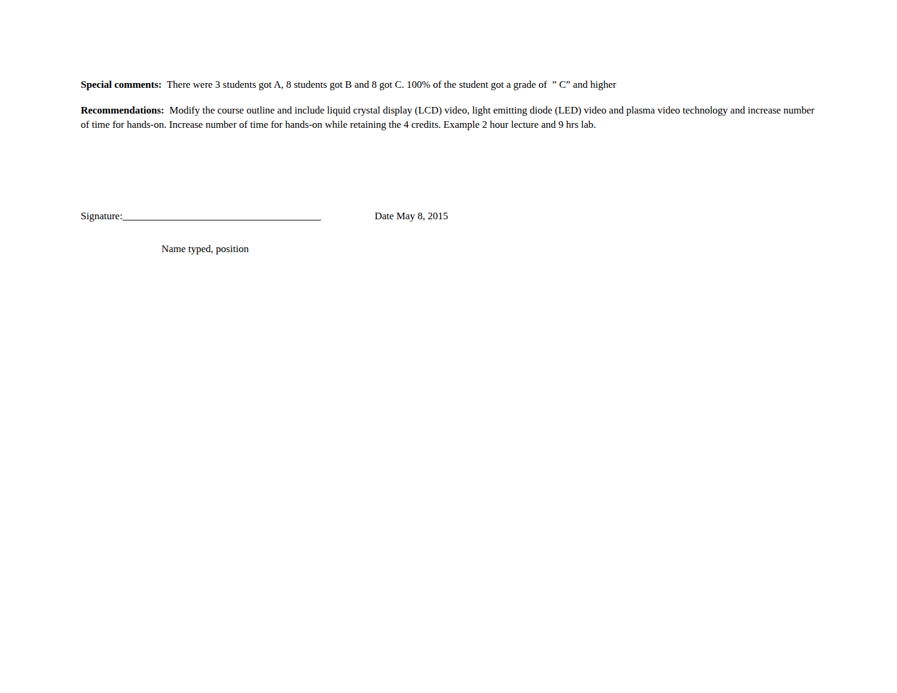Special comments: There were 3 students got A, 8 students got B and 8 got C. 100% of the student got a grade of ” C” and higher
Recommendations: Modify the course outline and include liquid crystal display (LCD) video, light emitting diode (LED) video and plasma video technology and increase number of time for hands-on. Increase number of time for hands-on while retaining the 4 credits. Example 2 hour lecture and 9 hrs lab.
Signature:_______________________________________Date May 8, 2015
Name typed, position